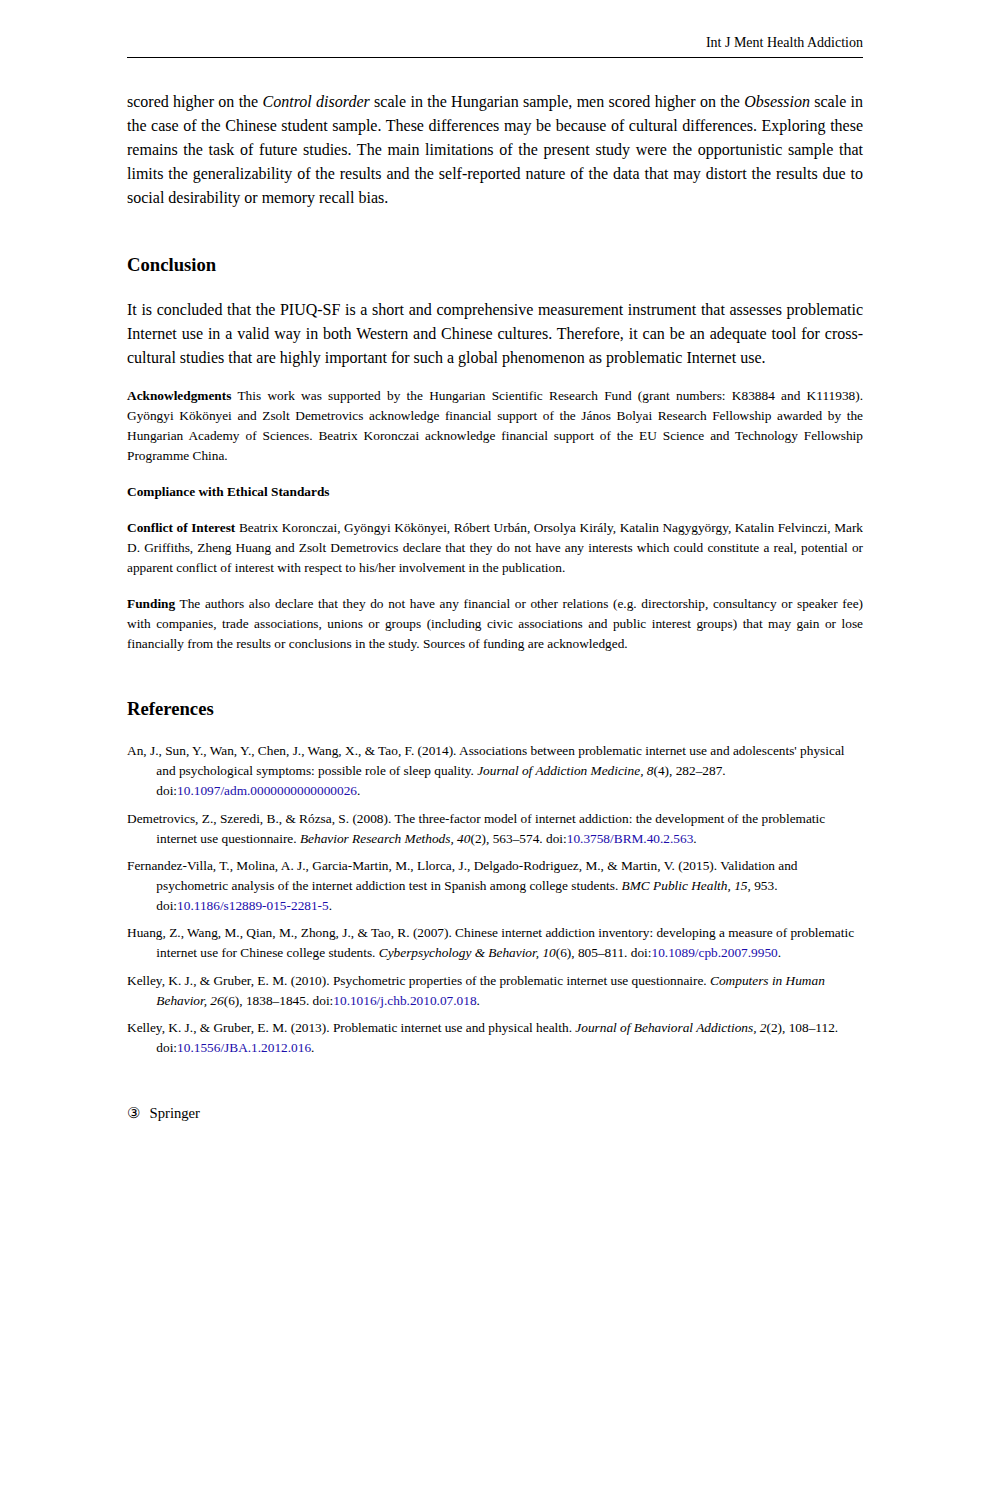Int J Ment Health Addiction
scored higher on the Control disorder scale in the Hungarian sample, men scored higher on the Obsession scale in the case of the Chinese student sample. These differences may be because of cultural differences. Exploring these remains the task of future studies. The main limitations of the present study were the opportunistic sample that limits the generalizability of the results and the self-reported nature of the data that may distort the results due to social desirability or memory recall bias.
Conclusion
It is concluded that the PIUQ-SF is a short and comprehensive measurement instrument that assesses problematic Internet use in a valid way in both Western and Chinese cultures. Therefore, it can be an adequate tool for cross-cultural studies that are highly important for such a global phenomenon as problematic Internet use.
Acknowledgments This work was supported by the Hungarian Scientific Research Fund (grant numbers: K83884 and K111938). Gyöngyi Kökönyei and Zsolt Demetrovics acknowledge financial support of the János Bolyai Research Fellowship awarded by the Hungarian Academy of Sciences. Beatrix Koronczai acknowledge financial support of the EU Science and Technology Fellowship Programme China.
Compliance with Ethical Standards
Conflict of Interest Beatrix Koronczai, Gyöngyi Kökönyei, Róbert Urbán, Orsolya Király, Katalin Nagygyörgy, Katalin Felvinczi, Mark D. Griffiths, Zheng Huang and Zsolt Demetrovics declare that they do not have any interests which could constitute a real, potential or apparent conflict of interest with respect to his/her involvement in the publication.
Funding The authors also declare that they do not have any financial or other relations (e.g. directorship, consultancy or speaker fee) with companies, trade associations, unions or groups (including civic associations and public interest groups) that may gain or lose financially from the results or conclusions in the study. Sources of funding are acknowledged.
References
An, J., Sun, Y., Wan, Y., Chen, J., Wang, X., & Tao, F. (2014). Associations between problematic internet use and adolescents' physical and psychological symptoms: possible role of sleep quality. Journal of Addiction Medicine, 8(4), 282–287. doi:10.1097/adm.0000000000000026.
Demetrovics, Z., Szeredi, B., & Rózsa, S. (2008). The three-factor model of internet addiction: the development of the problematic internet use questionnaire. Behavior Research Methods, 40(2), 563–574. doi:10.3758/BRM.40.2.563.
Fernandez-Villa, T., Molina, A. J., Garcia-Martin, M., Llorca, J., Delgado-Rodriguez, M., & Martin, V. (2015). Validation and psychometric analysis of the internet addiction test in Spanish among college students. BMC Public Health, 15, 953. doi:10.1186/s12889-015-2281-5.
Huang, Z., Wang, M., Qian, M., Zhong, J., & Tao, R. (2007). Chinese internet addiction inventory: developing a measure of problematic internet use for Chinese college students. Cyberpsychology & Behavior, 10(6), 805–811. doi:10.1089/cpb.2007.9950.
Kelley, K. J., & Gruber, E. M. (2010). Psychometric properties of the problematic internet use questionnaire. Computers in Human Behavior, 26(6), 1838–1845. doi:10.1016/j.chb.2010.07.018.
Kelley, K. J., & Gruber, E. M. (2013). Problematic internet use and physical health. Journal of Behavioral Addictions, 2(2), 108–112. doi:10.1556/JBA.1.2012.016.
③ Springer